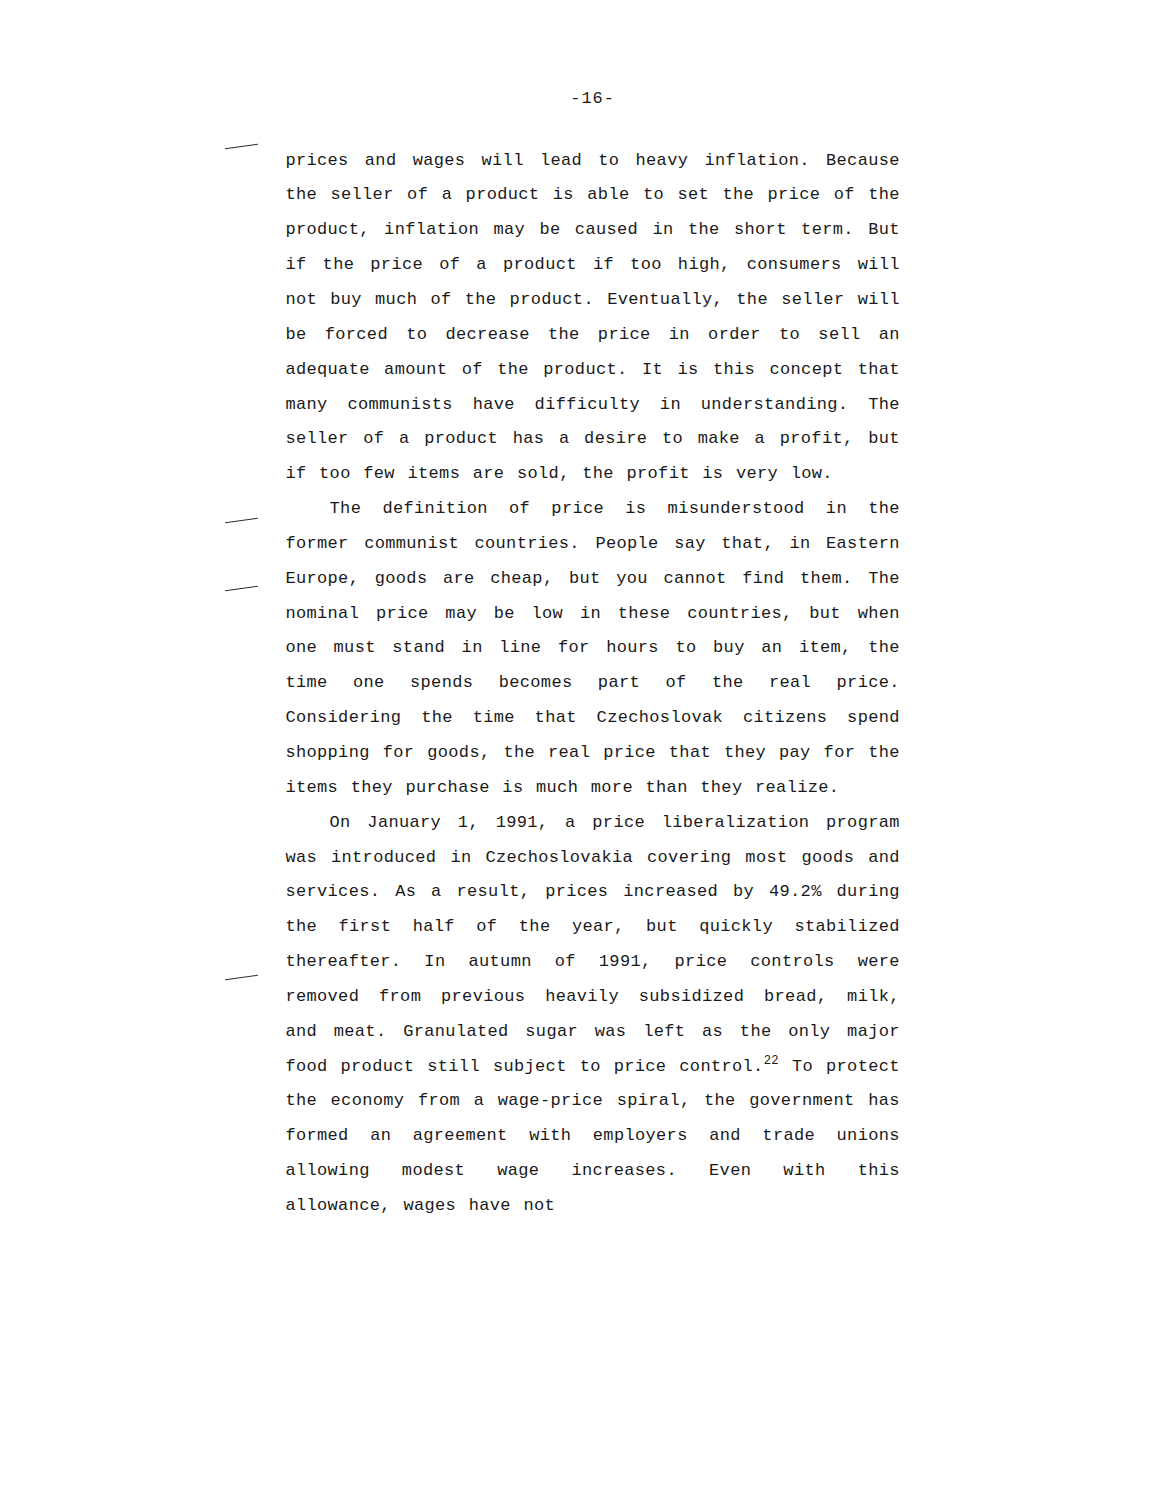-16-
prices and wages will lead to heavy inflation. Because the seller of a product is able to set the price of the product, inflation may be caused in the short term. But if the price of a product if too high, consumers will not buy much of the product. Eventually, the seller will be forced to decrease the price in order to sell an adequate amount of the product. It is this concept that many communists have difficulty in understanding. The seller of a product has a desire to make a profit, but if too few items are sold, the profit is very low.
The definition of price is misunderstood in the former communist countries. People say that, in Eastern Europe, goods are cheap, but you cannot find them. The nominal price may be low in these countries, but when one must stand in line for hours to buy an item, the time one spends becomes part of the real price. Considering the time that Czechoslovak citizens spend shopping for goods, the real price that they pay for the items they purchase is much more than they realize.
On January 1, 1991, a price liberalization program was introduced in Czechoslovakia covering most goods and services. As a result, prices increased by 49.2% during the first half of the year, but quickly stabilized thereafter. In autumn of 1991, price controls were removed from previous heavily subsidized bread, milk, and meat. Granulated sugar was left as the only major food product still subject to price control.22 To protect the economy from a wage-price spiral, the government has formed an agreement with employers and trade unions allowing modest wage increases. Even with this allowance, wages have not